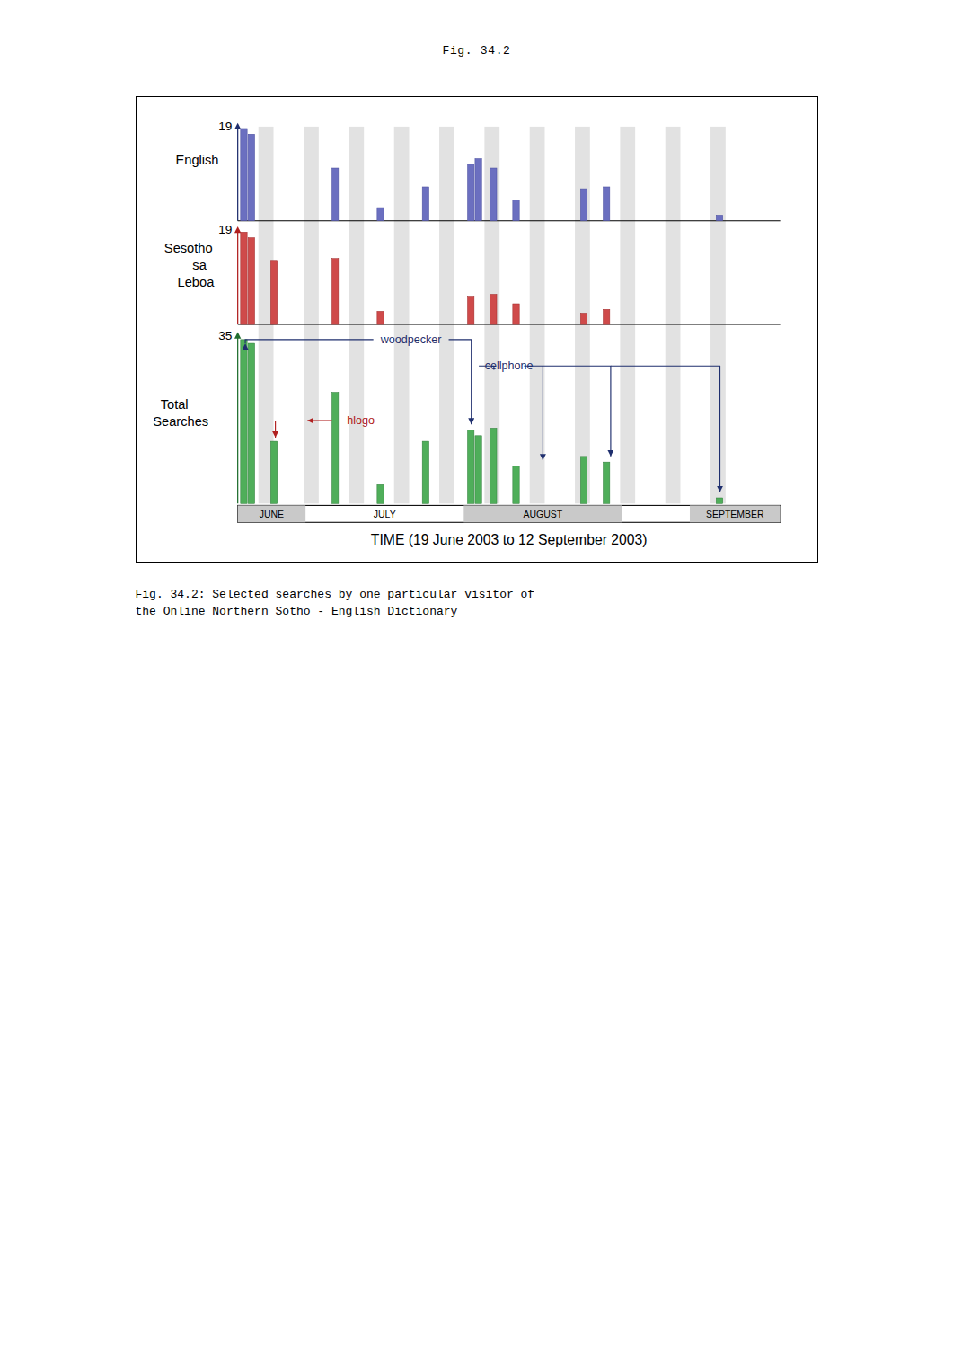Fig. 34.2
Selected searches by one particular visitor of the Online Northern Sotho - English Dictionary Three stacked bar panels labelled English, Sesotho sa Leboa and Total Searches, plotted against time from 19 June 2003 to 12 September 2003, with annotations for the searches woodpecker, cellphone and hlogo. 19 English 19 Sesotho sa Leboa 35 Total Searches woodpecker cellphone hlogo JUNE JULY AUGUST SEPTEMBER TIME (19 June 2003 to 12 September 2003)
Fig. 34.2: Selected searches by one particular visitor of
the Online Northern Sotho - English Dictionary